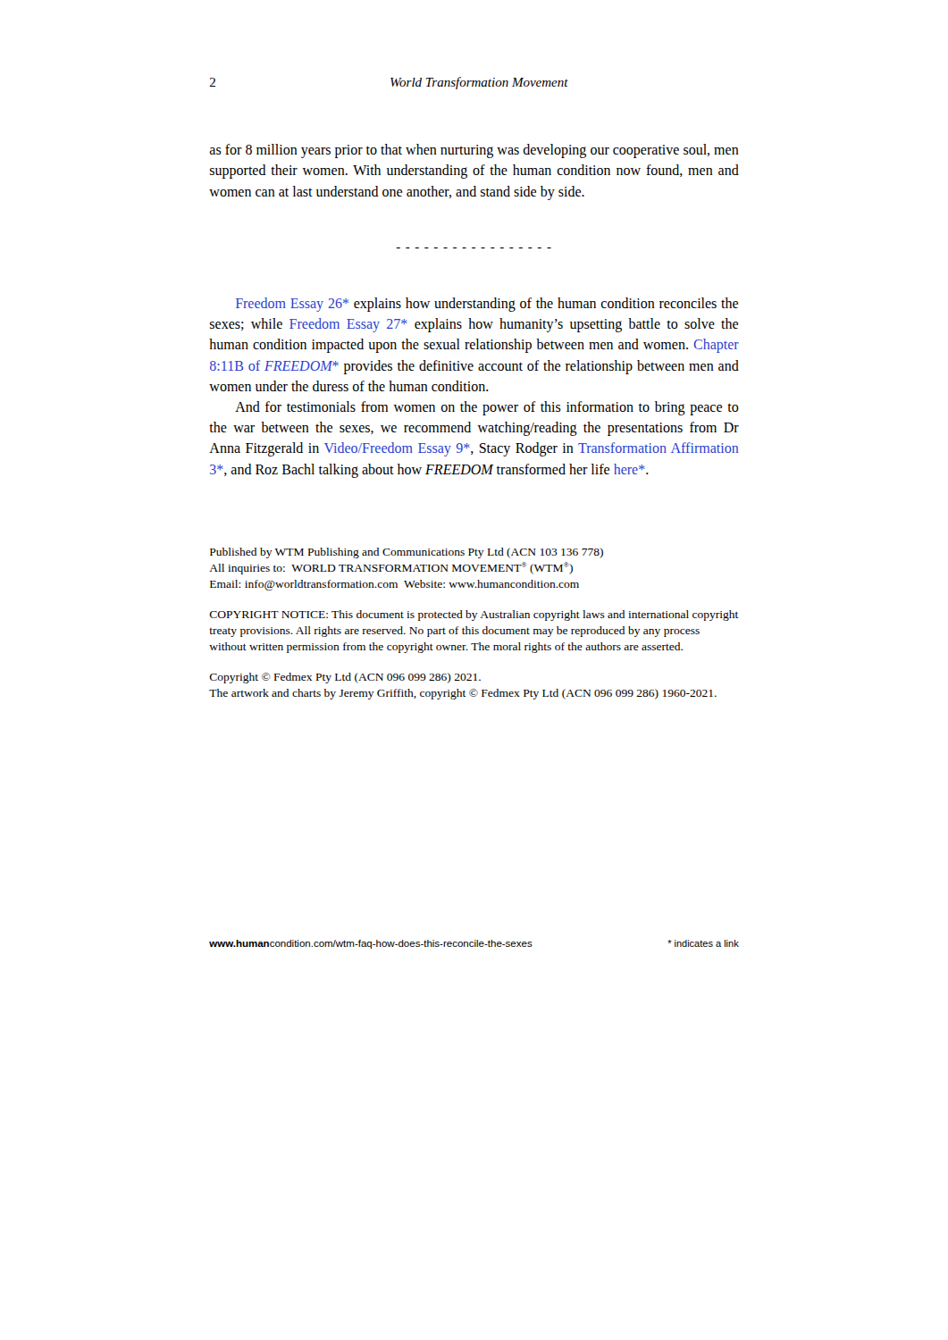2
World Transformation Movement
as for 8 million years prior to that when nurturing was developing our cooperative soul, men supported their women. With understanding of the human condition now found, men and women can at last understand one another, and stand side by side.
- - - - - - - - - - - - - - - - -
Freedom Essay 26* explains how understanding of the human condition reconciles the sexes; while Freedom Essay 27* explains how humanity’s upsetting battle to solve the human condition impacted upon the sexual relationship between men and women. Chapter 8:11B of FREEDOM* provides the definitive account of the relationship between men and women under the duress of the human condition.
And for testimonials from women on the power of this information to bring peace to the war between the sexes, we recommend watching/reading the presentations from Dr Anna Fitzgerald in Video/Freedom Essay 9*, Stacy Rodger in Transformation Affirmation 3*, and Roz Bachl talking about how FREEDOM transformed her life here*.
Published by WTM Publishing and Communications Pty Ltd (ACN 103 136 778)
All inquiries to: WORLD TRANSFORMATION MOVEMENT® (WTM®)
Email: info@worldtransformation.com Website: www.humancondition.com
COPYRIGHT NOTICE: This document is protected by Australian copyright laws and international copyright treaty provisions. All rights are reserved. No part of this document may be reproduced by any process without written permission from the copyright owner. The moral rights of the authors are asserted.
Copyright © Fedmex Pty Ltd (ACN 096 099 286) 2021.
The artwork and charts by Jeremy Griffith, copyright © Fedmex Pty Ltd (ACN 096 099 286) 1960-2021.
www.humancondition.com/wtm-faq-how-does-this-reconcile-the-sexes
* indicates a link